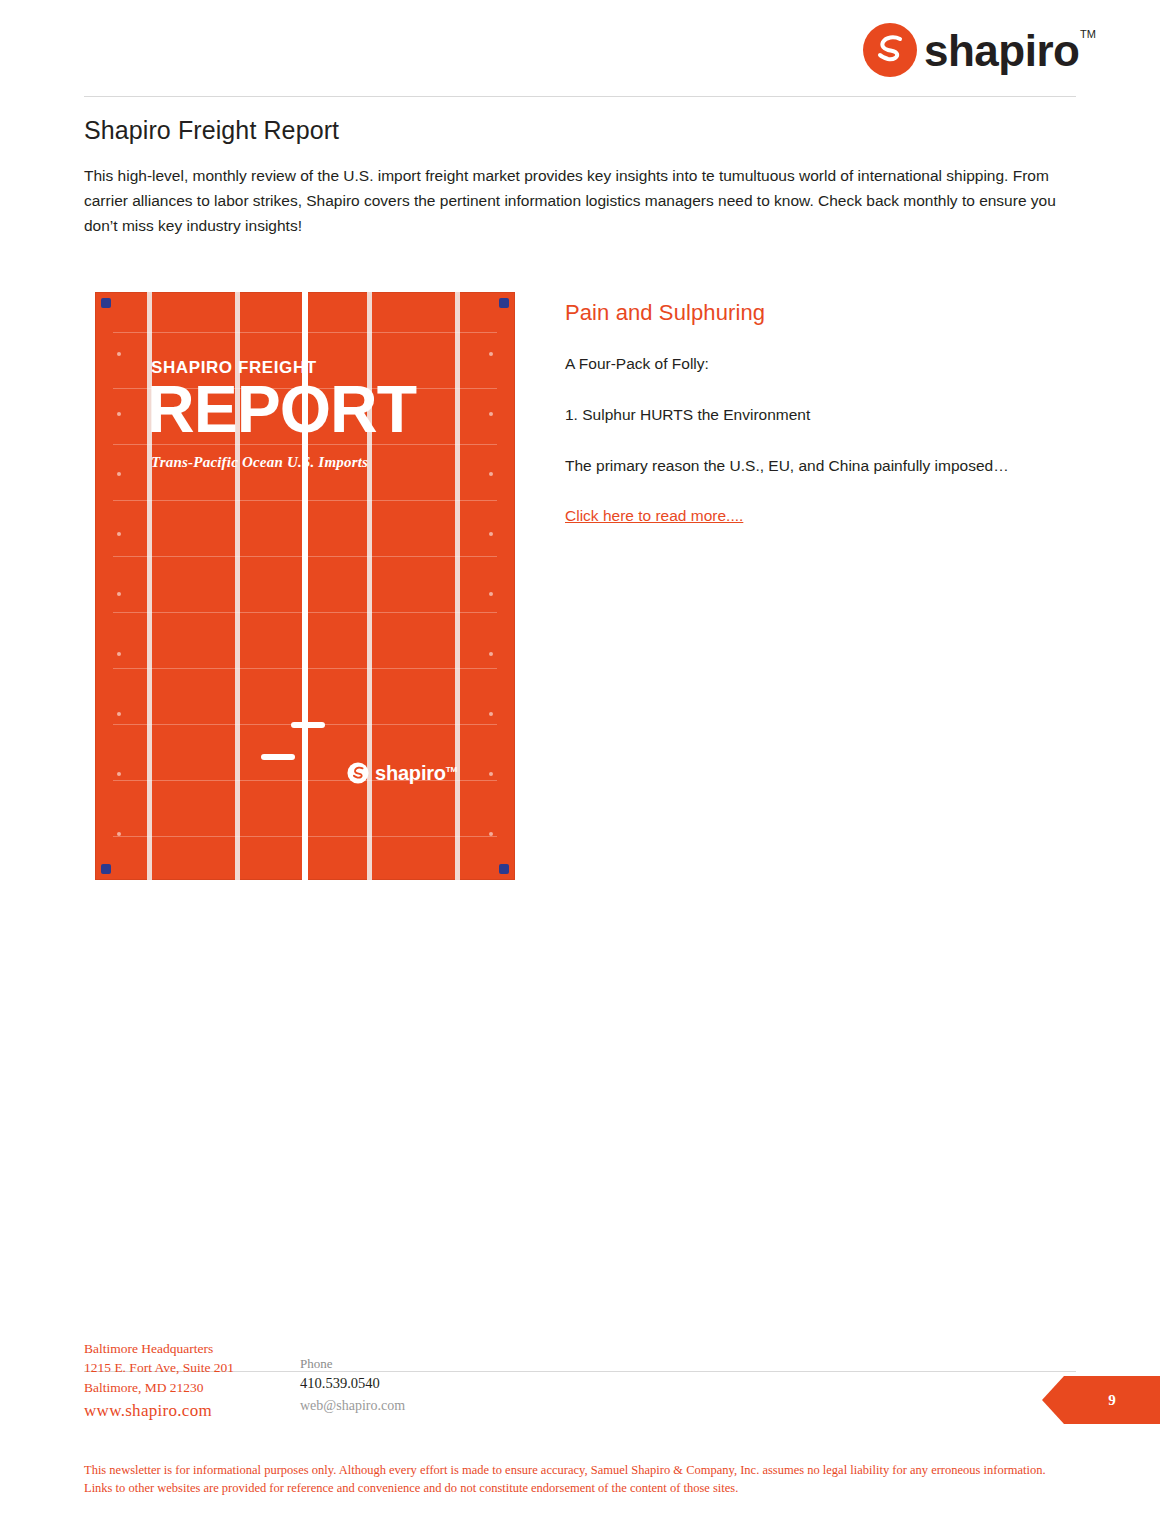shapiro TM
Shapiro Freight Report
This high-level, monthly review of the U.S. import freight market provides key insights into te tumultuous world of international shipping. From carrier alliances to labor strikes, Shapiro covers the pertinent information logistics managers need to know. Check back monthly to ensure you don’t miss key industry insights!
SHAPIRO FREIGHT
REPORT
Trans-Pacific Ocean U.S. Imports
shapiroTM
Pain and Sulphuring
A Four-Pack of Folly:
1. Sulphur HURTS the Environment
The primary reason the U.S., EU, and China painfully imposed…
Click here to read more....
Baltimore Headquarters
1215 E. Fort Ave, Suite 201
Baltimore, MD 21230 www.shapiro.com
Phone
410.539.0540
web@shapiro.com
9
This newsletter is for informational purposes only. Although every effort is made to ensure accuracy, Samuel Shapiro & Company, Inc. assumes no legal liability for any erroneous information. Links to other websites are provided for reference and convenience and do not constitute endorsement of the content of those sites.